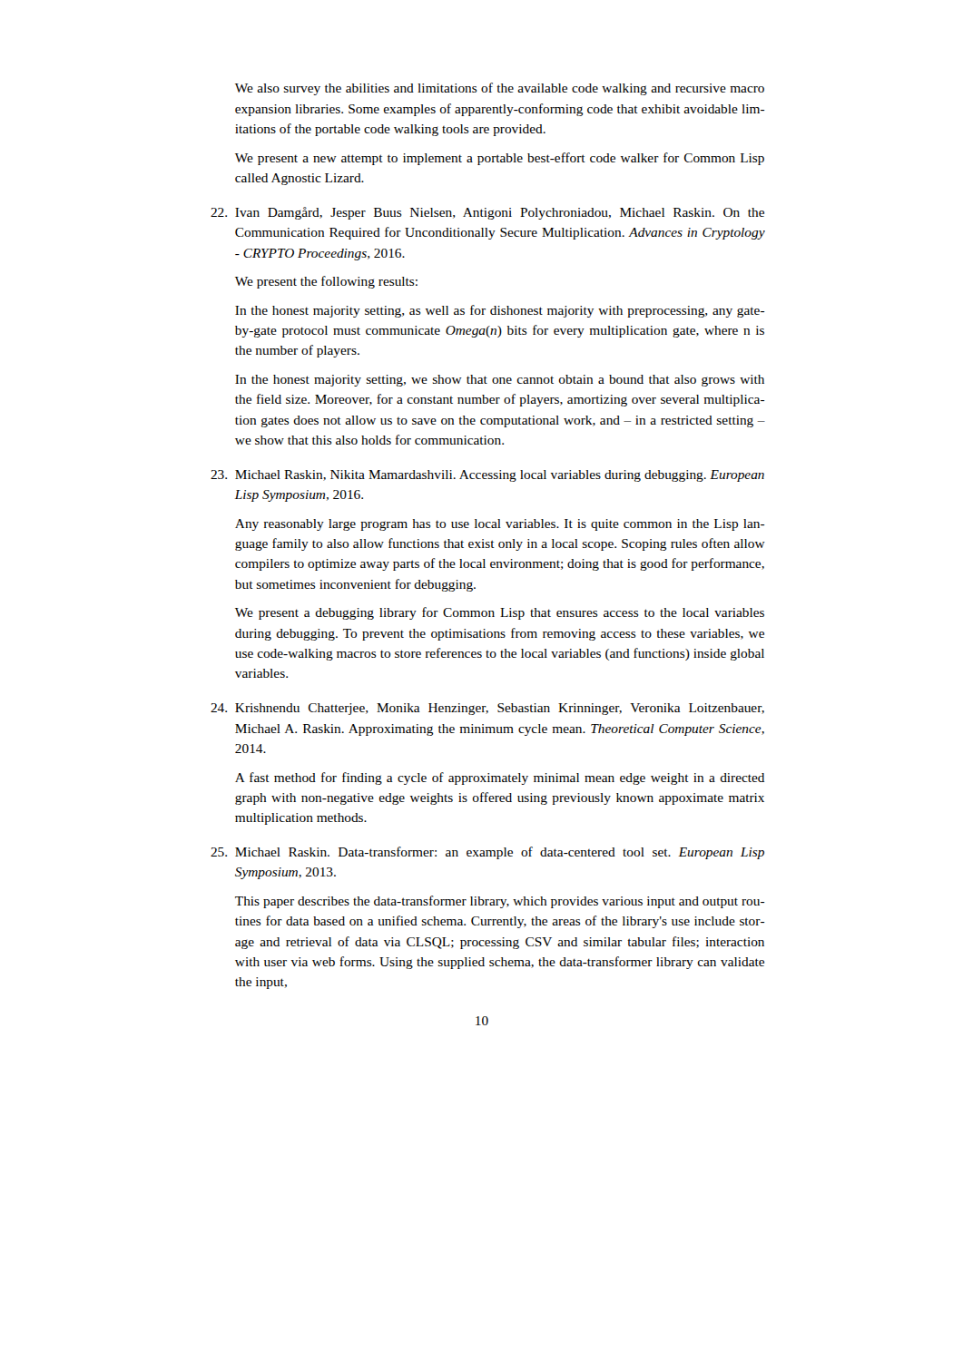We also survey the abilities and limitations of the available code walking and recursive macro expansion libraries. Some examples of apparently-conforming code that exhibit avoidable limitations of the portable code walking tools are provided.
We present a new attempt to implement a portable best-effort code walker for Common Lisp called Agnostic Lizard.
Ivan Damgård, Jesper Buus Nielsen, Antigoni Polychroniadou, Michael Raskin. On the Communication Required for Unconditionally Secure Multiplication. Advances in Cryptology - CRYPTO Proceedings, 2016.
We present the following results:
In the honest majority setting, as well as for dishonest majority with preprocessing, any gate-by-gate protocol must communicate Omega(n) bits for every multiplication gate, where n is the number of players.
In the honest majority setting, we show that one cannot obtain a bound that also grows with the field size. Moreover, for a constant number of players, amortizing over several multiplication gates does not allow us to save on the computational work, and – in a restricted setting – we show that this also holds for communication.
Michael Raskin, Nikita Mamardashvili. Accessing local variables during debugging. European Lisp Symposium, 2016.
Any reasonably large program has to use local variables. It is quite common in the Lisp language family to also allow functions that exist only in a local scope. Scoping rules often allow compilers to optimize away parts of the local environment; doing that is good for performance, but sometimes inconvenient for debugging.
We present a debugging library for Common Lisp that ensures access to the local variables during debugging. To prevent the optimisations from removing access to these variables, we use code-walking macros to store references to the local variables (and functions) inside global variables.
Krishnendu Chatterjee, Monika Henzinger, Sebastian Krinninger, Veronika Loitzenbauer, Michael A. Raskin. Approximating the minimum cycle mean. Theoretical Computer Science, 2014.
A fast method for finding a cycle of approximately minimal mean edge weight in a directed graph with non-negative edge weights is offered using previously known appoximate matrix multiplication methods.
Michael Raskin. Data-transformer: an example of data-centered tool set. European Lisp Symposium, 2013.
This paper describes the data-transformer library, which provides various input and output routines for data based on a unified schema. Currently, the areas of the library's use include storage and retrieval of data via CLSQL; processing CSV and similar tabular files; interaction with user via web forms. Using the supplied schema, the data-transformer library can validate the input,
10